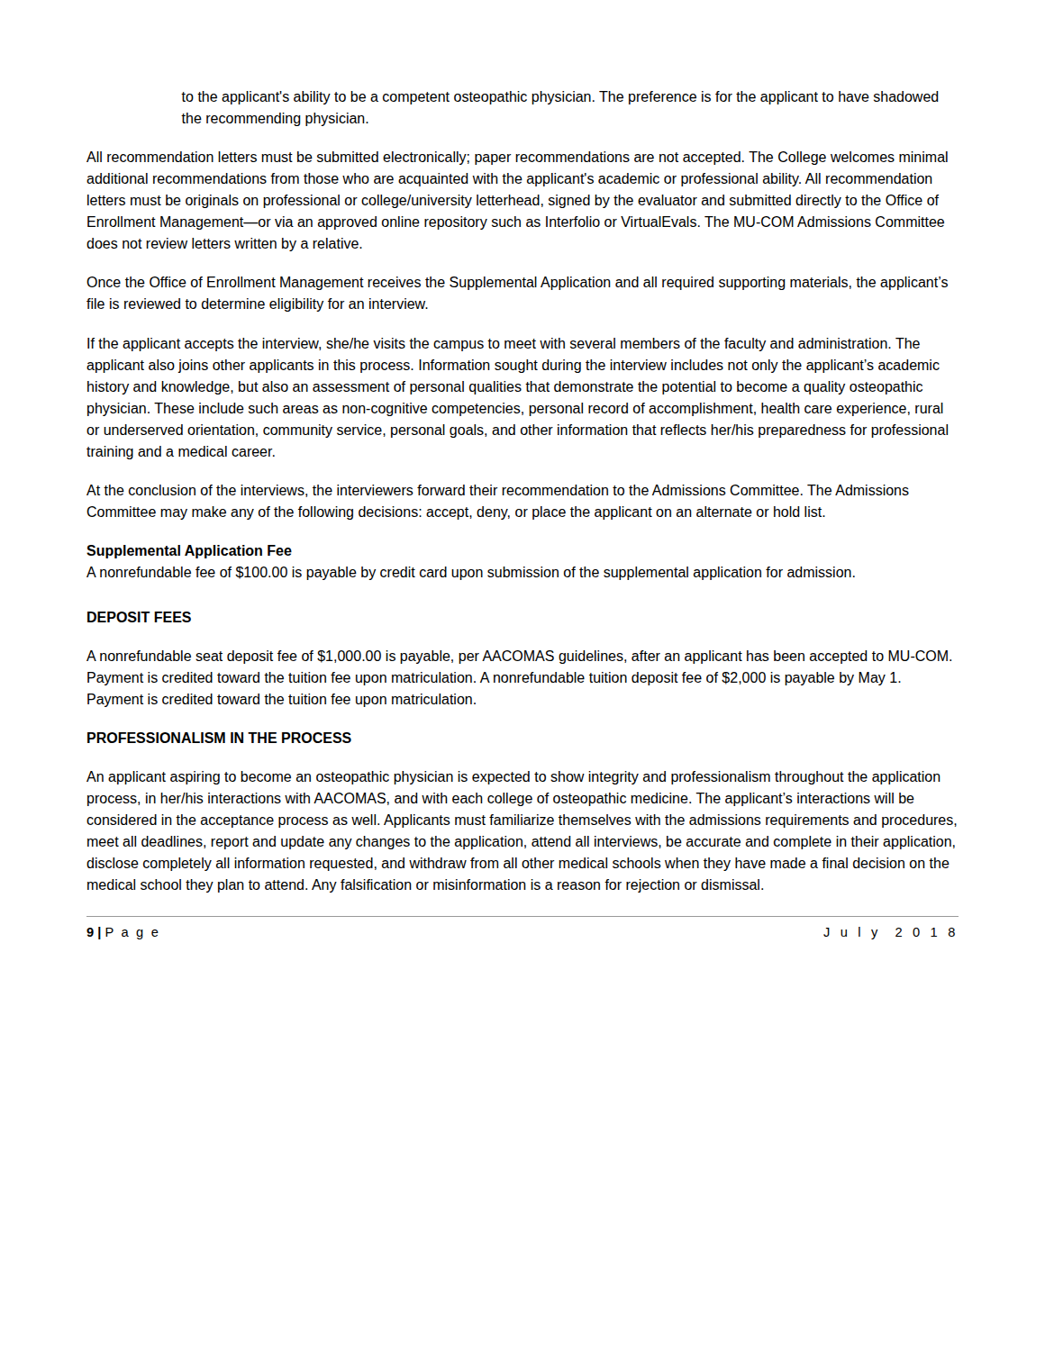to the applicant's ability to be a competent osteopathic physician. The preference is for the applicant to have shadowed the recommending physician.
All recommendation letters must be submitted electronically; paper recommendations are not accepted. The College welcomes minimal additional recommendations from those who are acquainted with the applicant's academic or professional ability. All recommendation letters must be originals on professional or college/university letterhead, signed by the evaluator and submitted directly to the Office of Enrollment Management—or via an approved online repository such as Interfolio or VirtualEvals. The MU-COM Admissions Committee does not review letters written by a relative.
Once the Office of Enrollment Management receives the Supplemental Application and all required supporting materials, the applicant’s file is reviewed to determine eligibility for an interview.
If the applicant accepts the interview, she/he visits the campus to meet with several members of the faculty and administration. The applicant also joins other applicants in this process. Information sought during the interview includes not only the applicant’s academic history and knowledge, but also an assessment of personal qualities that demonstrate the potential to become a quality osteopathic physician. These include such areas as non-cognitive competencies, personal record of accomplishment, health care experience, rural or underserved orientation, community service, personal goals, and other information that reflects her/his preparedness for professional training and a medical career.
At the conclusion of the interviews, the interviewers forward their recommendation to the Admissions Committee. The Admissions Committee may make any of the following decisions: accept, deny, or place the applicant on an alternate or hold list.
Supplemental Application Fee
A nonrefundable fee of $100.00 is payable by credit card upon submission of the supplemental application for admission.
DEPOSIT FEES
A nonrefundable seat deposit fee of $1,000.00 is payable, per AACOMAS guidelines, after an applicant has been accepted to MU-COM. Payment is credited toward the tuition fee upon matriculation. A nonrefundable tuition deposit fee of $2,000 is payable by May 1. Payment is credited toward the tuition fee upon matriculation.
PROFESSIONALISM IN THE PROCESS
An applicant aspiring to become an osteopathic physician is expected to show integrity and professionalism throughout the application process, in her/his interactions with AACOMAS, and with each college of osteopathic medicine. The applicant’s interactions will be considered in the acceptance process as well. Applicants must familiarize themselves with the admissions requirements and procedures, meet all deadlines, report and update any changes to the application, attend all interviews, be accurate and complete in their application, disclose completely all information requested, and withdraw from all other medical schools when they have made a final decision on the medical school they plan to attend. Any falsification or misinformation is a reason for rejection or dismissal.
9 | P a g e J u l y 2 0 1 8